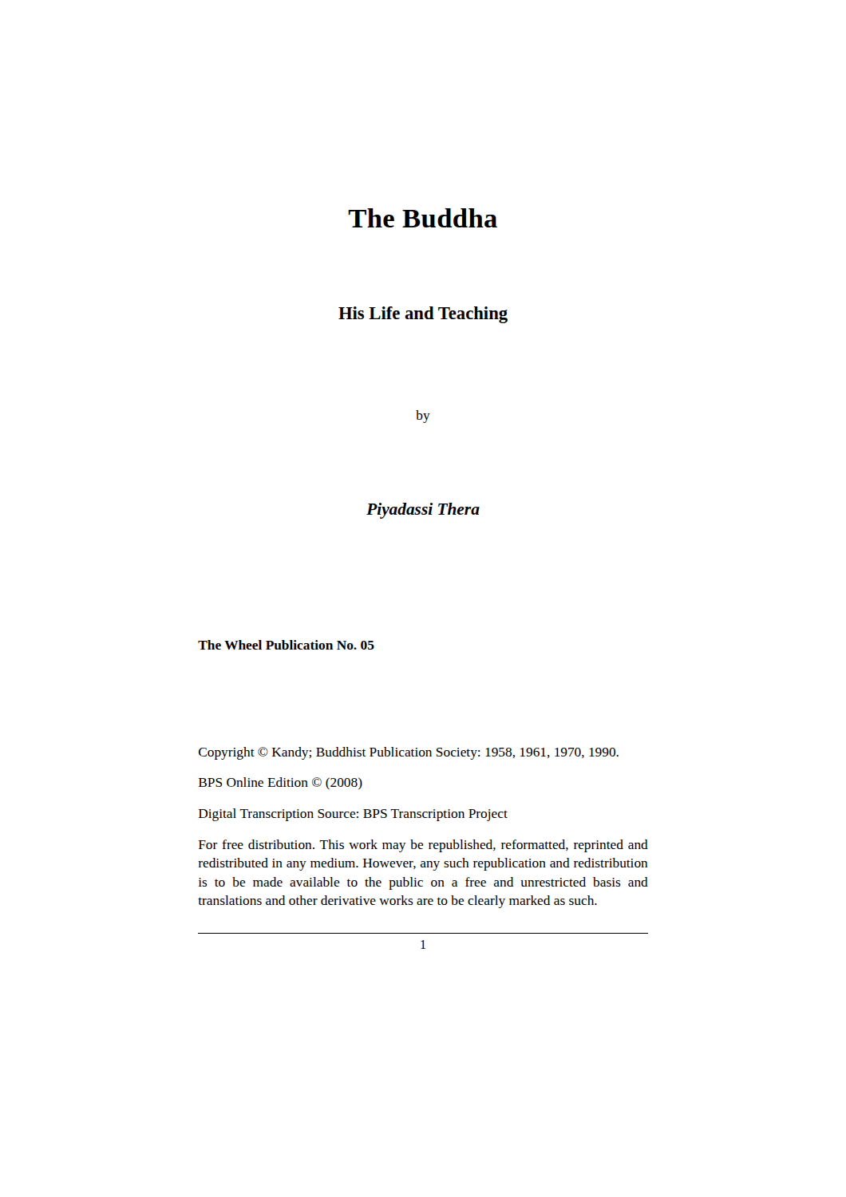The Buddha
His Life and Teaching
by
Piyadassi Thera
The Wheel Publication No. 05
Copyright © Kandy; Buddhist Publication Society: 1958, 1961, 1970, 1990.
BPS Online Edition © (2008)
Digital Transcription Source: BPS Transcription Project
For free distribution. This work may be republished, reformatted, reprinted and redistributed in any medium. However, any such republication and redistribution is to be made available to the public on a free and unrestricted basis and translations and other derivative works are to be clearly marked as such.
1